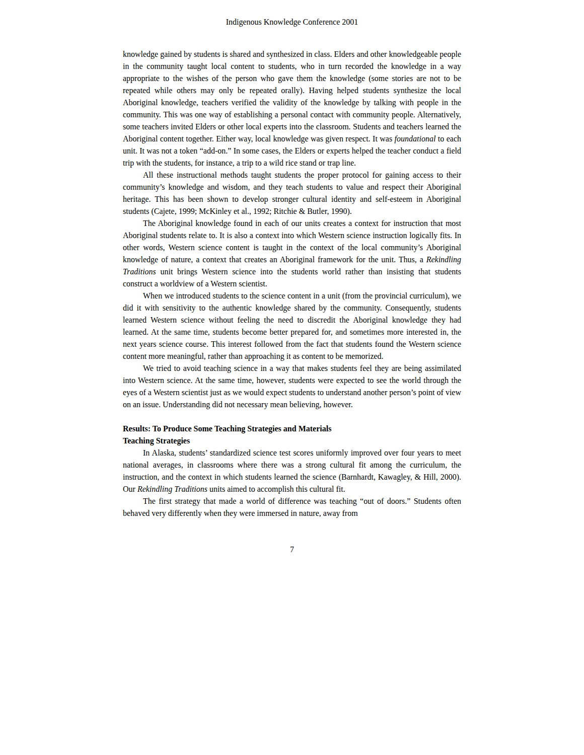Indigenous Knowledge Conference 2001
knowledge gained by students is shared and synthesized in class. Elders and other knowledgeable people in the community taught local content to students, who in turn recorded the knowledge in a way appropriate to the wishes of the person who gave them the knowledge (some stories are not to be repeated while others may only be repeated orally). Having helped students synthesize the local Aboriginal knowledge, teachers verified the validity of the knowledge by talking with people in the community. This was one way of establishing a personal contact with community people. Alternatively, some teachers invited Elders or other local experts into the classroom. Students and teachers learned the Aboriginal content together. Either way, local knowledge was given respect. It was foundational to each unit. It was not a token “add-on.” In some cases, the Elders or experts helped the teacher conduct a field trip with the students, for instance, a trip to a wild rice stand or trap line.
All these instructional methods taught students the proper protocol for gaining access to their community’s knowledge and wisdom, and they teach students to value and respect their Aboriginal heritage. This has been shown to develop stronger cultural identity and self-esteem in Aboriginal students (Cajete, 1999; McKinley et al., 1992; Ritchie & Butler, 1990).
The Aboriginal knowledge found in each of our units creates a context for instruction that most Aboriginal students relate to. It is also a context into which Western science instruction logically fits. In other words, Western science content is taught in the context of the local community’s Aboriginal knowledge of nature, a context that creates an Aboriginal framework for the unit. Thus, a Rekindling Traditions unit brings Western science into the students world rather than insisting that students construct a worldview of a Western scientist.
When we introduced students to the science content in a unit (from the provincial curriculum), we did it with sensitivity to the authentic knowledge shared by the community. Consequently, students learned Western science without feeling the need to discredit the Aboriginal knowledge they had learned. At the same time, students become better prepared for, and sometimes more interested in, the next years science course. This interest followed from the fact that students found the Western science content more meaningful, rather than approaching it as content to be memorized.
We tried to avoid teaching science in a way that makes students feel they are being assimilated into Western science. At the same time, however, students were expected to see the world through the eyes of a Western scientist just as we would expect students to understand another person’s point of view on an issue. Understanding did not necessary mean believing, however.
Results: To Produce Some Teaching Strategies and Materials
Teaching Strategies
In Alaska, students’ standardized science test scores uniformly improved over four years to meet national averages, in classrooms where there was a strong cultural fit among the curriculum, the instruction, and the context in which students learned the science (Barnhardt, Kawagley, & Hill, 2000). Our Rekindling Traditions units aimed to accomplish this cultural fit.
The first strategy that made a world of difference was teaching “out of doors.” Students often behaved very differently when they were immersed in nature, away from
7